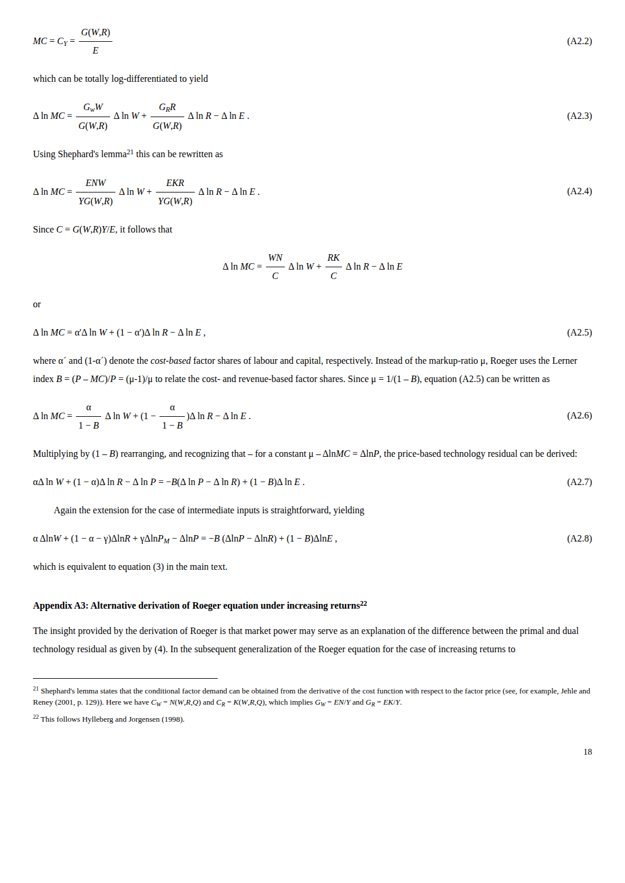MC = CY = G(W,R) E
(A2.2)
which can be totally log-differentiated to yield
Δ ln MC = GwW G(W,R) Δ ln W + GRR G(W,R) Δ ln R − Δ ln E .
(A2.3)
Using Shephard's lemma21 this can be rewritten as
Δ ln MC = ENW YG(W,R) Δ ln W + EKR YG(W,R) Δ ln R − Δ ln E .
(A2.4)
Since C = G(W,R)Y/E, it follows that
Δ ln MC = WN C Δ ln W + RK C Δ ln R − Δ ln E
or
Δ ln MC = α'Δ ln W + (1 − α')Δ ln R − Δ ln E ,
(A2.5)
where α´ and (1-α´) denote the cost-based factor shares of labour and capital, respectively. Instead of the markup-ratio μ, Roeger uses the Lerner index B = (P – MC)/P = (μ-1)/μ to relate the cost- and revenue-based factor shares. Since μ = 1/(1 – B), equation (A2.5) can be written as
Δ ln MC = α 1 − B Δ ln W + (1 − α 1 − B)Δ ln R − Δ ln E .
(A2.6)
Multiplying by (1 – B) rearranging, and recognizing that – for a constant μ – ΔlnMC = ΔlnP, the price-based technology residual can be derived:
αΔ ln W + (1 − α)Δ ln R − Δ ln P = −B(Δ ln P − Δ ln R) + (1 − B)Δ ln E .
(A2.7)
Again the extension for the case of intermediate inputs is straightforward, yielding
α ΔlnW + (1 − α − γ)ΔlnR + γΔlnPM − ΔlnP = −B (ΔlnP − ΔlnR) + (1 − B)ΔlnE ,
(A2.8)
which is equivalent to equation (3) in the main text.
Appendix A3: Alternative derivation of Roeger equation under increasing returns22
The insight provided by the derivation of Roeger is that market power may serve as an explanation of the difference between the primal and dual technology residual as given by (4). In the subsequent generalization of the Roeger equation for the case of increasing returns to
21 Shephard's lemma states that the conditional factor demand can be obtained from the derivative of the cost function with respect to the factor price (see, for example, Jehle and Reney (2001, p. 129)). Here we have CW = N(W,R,Q) and CR = K(W,R,Q), which implies GW = EN/Y and GR = EK/Y.
22 This follows Hylleberg and Jorgensen (1998).
18